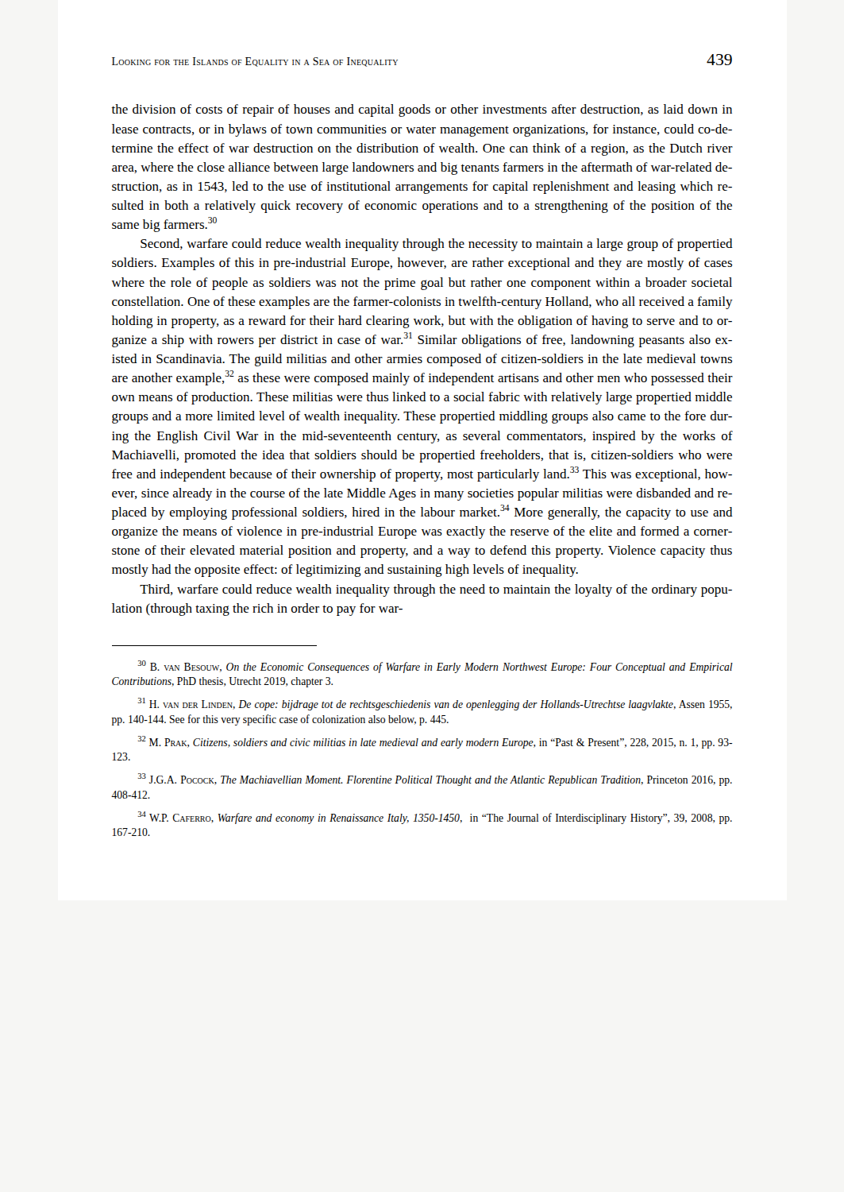Looking for the Islands of Equality in a Sea of Inequality 439
the division of costs of repair of houses and capital goods or other investments after destruction, as laid down in lease contracts, or in bylaws of town communities or water management organizations, for instance, could co-determine the effect of war destruction on the distribution of wealth. One can think of a region, as the Dutch river area, where the close alliance between large landowners and big tenants farmers in the aftermath of war-related destruction, as in 1543, led to the use of institutional arrangements for capital replenishment and leasing which resulted in both a relatively quick recovery of economic operations and to a strengthening of the position of the same big farmers.30
Second, warfare could reduce wealth inequality through the necessity to maintain a large group of propertied soldiers. Examples of this in pre-industrial Europe, however, are rather exceptional and they are mostly of cases where the role of people as soldiers was not the prime goal but rather one component within a broader societal constellation. One of these examples are the farmer-colonists in twelfth-century Holland, who all received a family holding in property, as a reward for their hard clearing work, but with the obligation of having to serve and to organize a ship with rowers per district in case of war.31 Similar obligations of free, landowning peasants also existed in Scandinavia. The guild militias and other armies composed of citizen-soldiers in the late medieval towns are another example,32 as these were composed mainly of independent artisans and other men who possessed their own means of production. These militias were thus linked to a social fabric with relatively large propertied middle groups and a more limited level of wealth inequality. These propertied middling groups also came to the fore during the English Civil War in the mid-seventeenth century, as several commentators, inspired by the works of Machiavelli, promoted the idea that soldiers should be propertied freeholders, that is, citizen-soldiers who were free and independent because of their ownership of property, most particularly land.33 This was exceptional, however, since already in the course of the late Middle Ages in many societies popular militias were disbanded and replaced by employing professional soldiers, hired in the labour market.34 More generally, the capacity to use and organize the means of violence in pre-industrial Europe was exactly the reserve of the elite and formed a cornerstone of their elevated material position and property, and a way to defend this property. Violence capacity thus mostly had the opposite effect: of legitimizing and sustaining high levels of inequality.
Third, warfare could reduce wealth inequality through the need to maintain the loyalty of the ordinary population (through taxing the rich in order to pay for war-
30 B. van Besouw, On the Economic Consequences of Warfare in Early Modern Northwest Europe: Four Conceptual and Empirical Contributions, PhD thesis, Utrecht 2019, chapter 3.
31 H. van der Linden, De cope: bijdrage tot de rechtsgeschiedenis van de openlegging der Hollands-Utrechtse laagvlakte, Assen 1955, pp. 140-144. See for this very specific case of colonization also below, p. 445.
32 M. Prak, Citizens, soldiers and civic militias in late medieval and early modern Europe, in “Past & Present”, 228, 2015, n. 1, pp. 93-123.
33 J.G.A. Pocock, The Machiavellian Moment. Florentine Political Thought and the Atlantic Republican Tradition, Princeton 2016, pp. 408-412.
34 W.P. Caferro, Warfare and economy in Renaissance Italy, 1350-1450, in “The Journal of Interdisciplinary History”, 39, 2008, pp. 167-210.